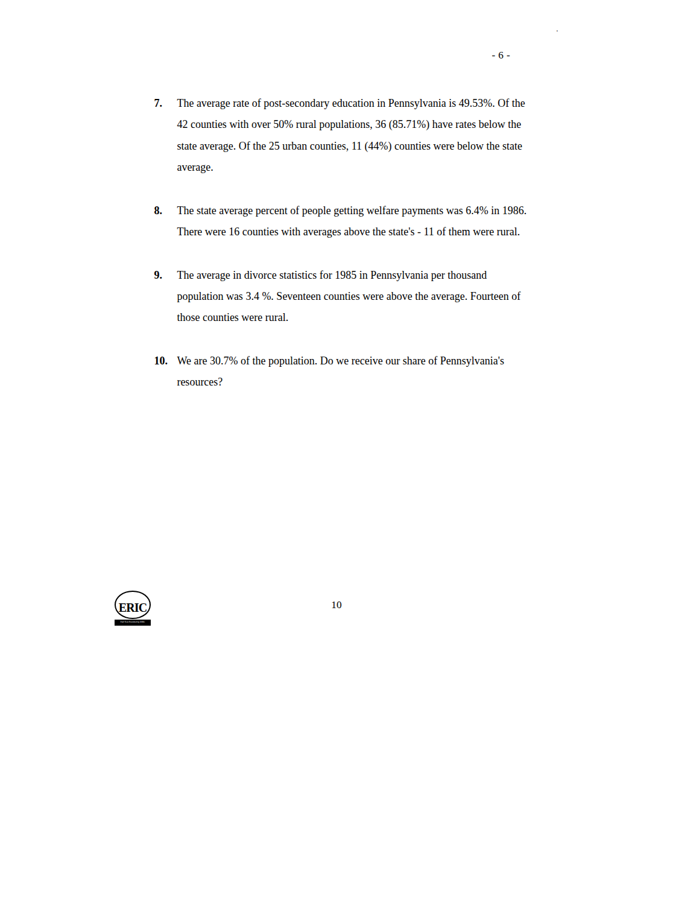.
- 6 -
7. The average rate of post-secondary education in Pennsylvania is 49.53%. Of the 42 counties with over 50% rural populations, 36 (85.71%) have rates below the state average. Of the 25 urban counties, 11 (44%) counties were below the state average.
8. The state average percent of people getting welfare payments was 6.4% in 1986. There were 16 counties with averages above the state's - 11 of them were rural.
9. The average in divorce statistics for 1985 in Pennsylvania per thousand population was 3.4 %. Seventeen counties were above the average. Fourteen of those counties were rural.
10. We are 30.7% of the population. Do we receive our share of Pennsylvania's resources?
10
ERIC
Full Text Provided by ERIC